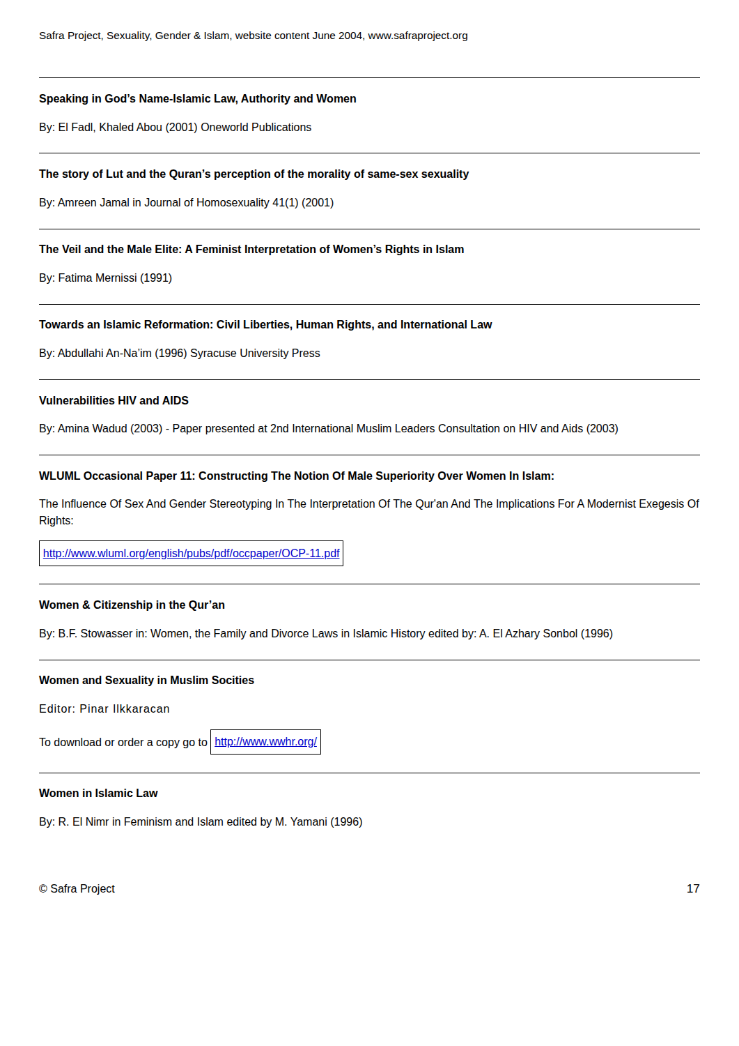Safra Project, Sexuality, Gender & Islam, website content June 2004, www.safraproject.org
Speaking in God’s Name-Islamic Law, Authority and Women
By: El Fadl, Khaled Abou (2001) Oneworld Publications
The story of Lut and the Quran’s perception of the morality of same-sex sexuality
By: Amreen Jamal in Journal of Homosexuality 41(1) (2001)
The Veil and the Male Elite: A Feminist Interpretation of Women’s Rights in Islam
By: Fatima Mernissi (1991)
Towards an Islamic Reformation: Civil Liberties, Human Rights, and International Law
By: Abdullahi An-Na’im (1996) Syracuse University Press
Vulnerabilities HIV and AIDS
By: Amina Wadud (2003) - Paper presented at 2nd International Muslim Leaders Consultation on HIV and Aids (2003)
WLUML Occasional Paper 11: Constructing The Notion Of Male Superiority Over Women In Islam:
The Influence Of Sex And Gender Stereotyping In The Interpretation Of The Qur'an And The Implications For A Modernist Exegesis Of Rights:
http://www.wluml.org/english/pubs/pdf/occpaper/OCP-11.pdf
Women & Citizenship in the Qur’an
By: B.F. Stowasser in: Women, the Family and Divorce Laws in Islamic History edited by: A. El Azhary Sonbol (1996)
Women and Sexuality in Muslim Socities
Editor: Pinar Ilkkaracan
To download or order a copy go to http://www.wwhr.org/
Women in Islamic Law
By: R. El Nimr in Feminism and Islam edited by M. Yamani (1996)
© Safra Project 17